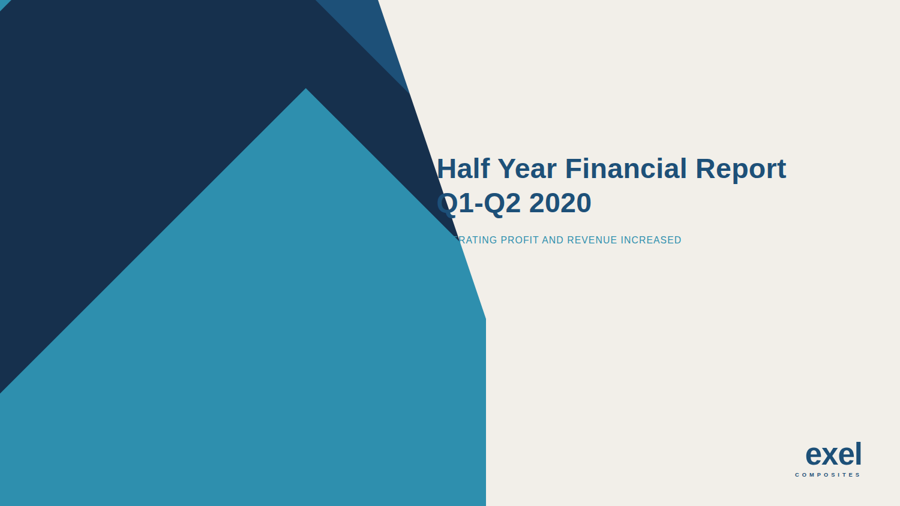Half Year Financial Report
Q1-Q2 2020
Operating profit and revenue increased
exel
COMPOSITES